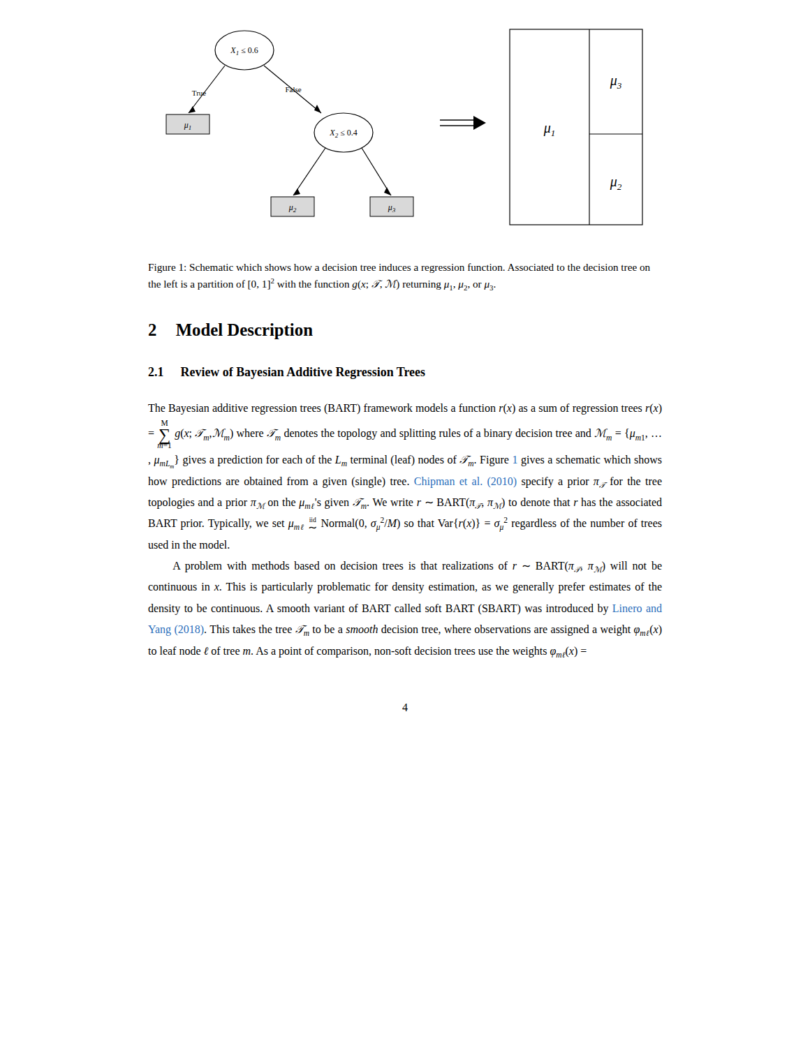X1 ≤ 0.6 True False μ1 X2 ≤ 0.4 μ2 μ3 μ1 μ3 μ2
Figure 1: Schematic which shows how a decision tree induces a regression function. Associated to the decision tree on the left is a partition of [0, 1]2 with the function g(x; 𝒯, ℳ) returning μ1, μ2, or μ3.
2 Model Description
2.1 Review of Bayesian Additive Regression Trees
The Bayesian additive regression trees (BART) framework models a function r(x) as a sum of regression trees r(x) = M∑m=1 g(x; 𝒯m,ℳm) where 𝒯m denotes the topology and splitting rules of a binary decision tree and ℳm = {μm1, … , μmLm} gives a prediction for each of the Lm terminal (leaf) nodes of 𝒯m. Figure 1 gives a schematic which shows how predictions are obtained from a given (single) tree. Chipman et al. (2010) specify a prior π𝒯 for the tree topologies and a prior πℳ on the μmℓ's given 𝒯m. We write r ∼ BART(π𝒯, πℳ) to denote that r has the associated BART prior. Typically, we set μmℓ iid∼ Normal(0, σμ2/M) so that Var{r(x)} = σμ2 regardless of the number of trees used in the model.
A problem with methods based on decision trees is that realizations of r ∼ BART(π𝒯, πℳ) will not be continuous in x. This is particularly problematic for density estimation, as we generally prefer estimates of the density to be continuous. A smooth variant of BART called soft BART (SBART) was introduced by Linero and Yang (2018). This takes the tree 𝒯m to be a smooth decision tree, where observations are assigned a weight φmℓ(x) to leaf node ℓ of tree m. As a point of comparison, non-soft decision trees use the weights φmℓ(x) =
4